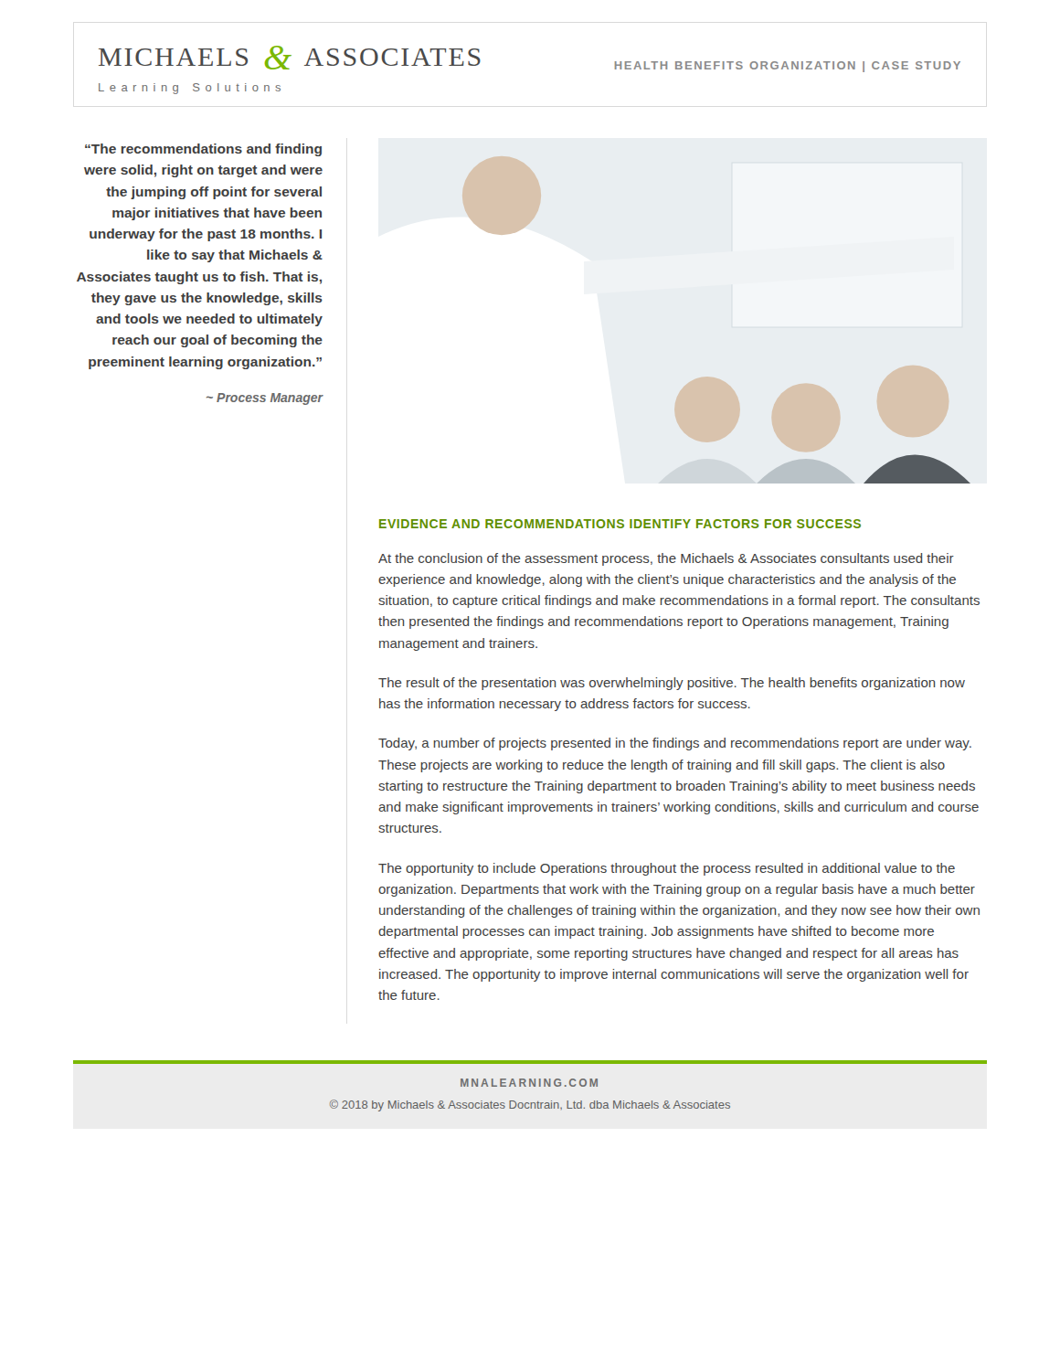MICHAELS & ASSOCIATES
Learning Solutions
Health Benefits Organization | Case Study
“The recommendations and finding were solid, right on target and were the jumping off point for several major initiatives that have been underway for the past 18 months. I like to say that Michaels & Associates taught us to fish. That is, they gave us the knowledge, skills and tools we needed to ultimately reach our goal of becoming the preeminent learning organization.”
~ Process Manager
Evidence and recommendations identify factors for success
At the conclusion of the assessment process, the Michaels & Associates consultants used their experience and knowledge, along with the client’s unique characteristics and the analysis of the situation, to capture critical findings and make recommendations in a formal report. The consultants then presented the findings and recommendations report to Operations management, Training management and trainers.
The result of the presentation was overwhelmingly positive. The health benefits organization now has the information necessary to address factors for success.
Today, a number of projects presented in the findings and recommendations report are under way. These projects are working to reduce the length of training and fill skill gaps. The client is also starting to restructure the Training department to broaden Training’s ability to meet business needs and make significant improvements in trainers’ working conditions, skills and curriculum and course structures.
The opportunity to include Operations throughout the process resulted in additional value to the organization. Departments that work with the Training group on a regular basis have a much better understanding of the challenges of training within the organization, and they now see how their own departmental processes can impact training. Job assignments have shifted to become more effective and appropriate, some reporting structures have changed and respect for all areas has increased. The opportunity to improve internal communications will serve the organization well for the future.
mnalearning.com
© 2018 by Michaels & Associates Docntrain, Ltd. dba Michaels & Associates